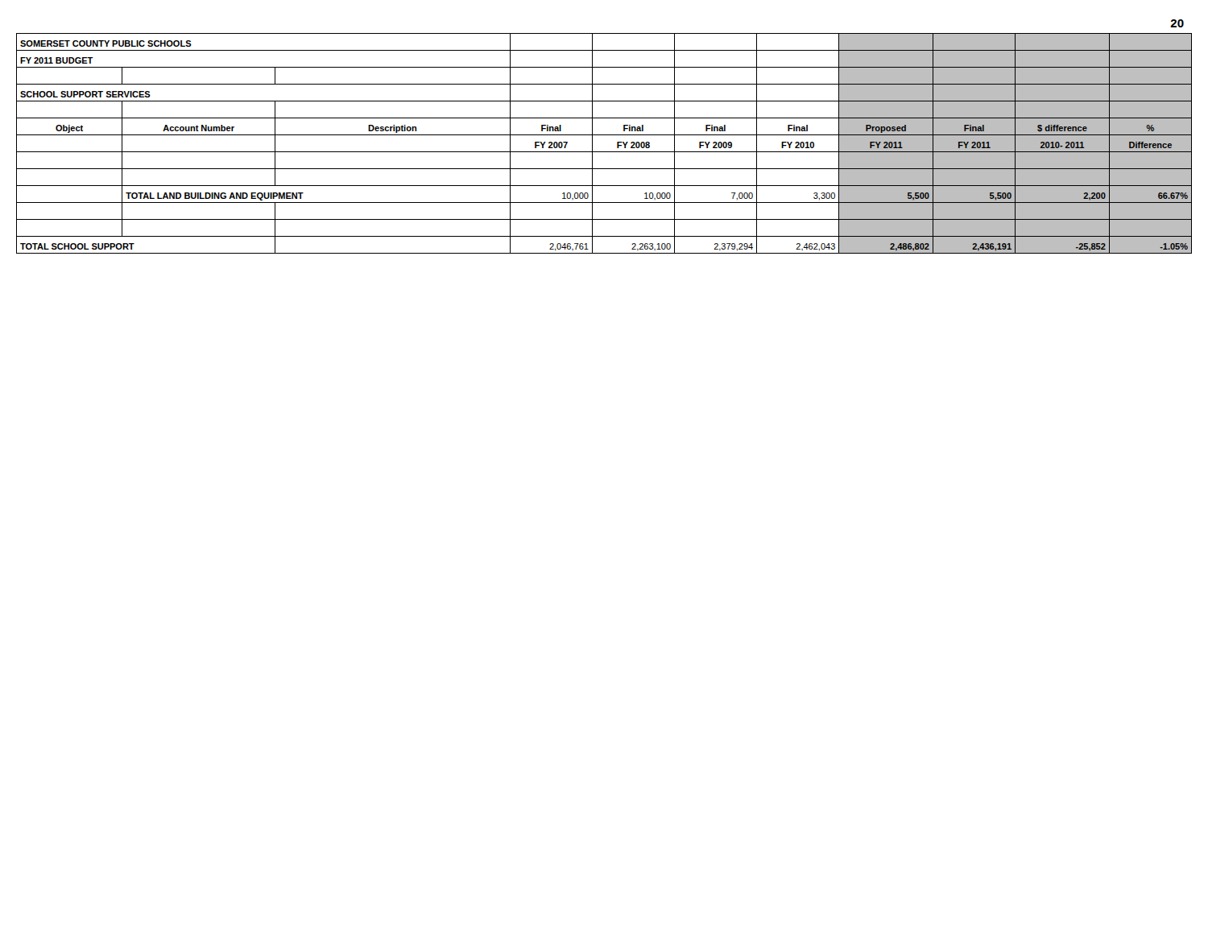20
| SOMERSET COUNTY PUBLIC SCHOOLS | | | | | | | | |
| FY 2011 BUDGET | | | | | | | | |
| SCHOOL SUPPORT SERVICES | | | | | | | | |
| Object | Account Number | Description | Final | Final | Final | Final | Proposed | Final | $ difference | % |
| | | | FY 2007 | FY 2008 | FY 2009 | FY 2010 | FY 2011 | FY 2011 | 2010- 2011 | Difference |
| | TOTAL LAND BUILDING AND EQUIPMENT | 10,000 | 10,000 | 7,000 | 3,300 | 5,500 | 5,500 | 2,200 | 66.67% |
| TOTAL SCHOOL SUPPORT | | 2,046,761 | 2,263,100 | 2,379,294 | 2,462,043 | 2,486,802 | 2,436,191 | -25,852 | -1.05% |